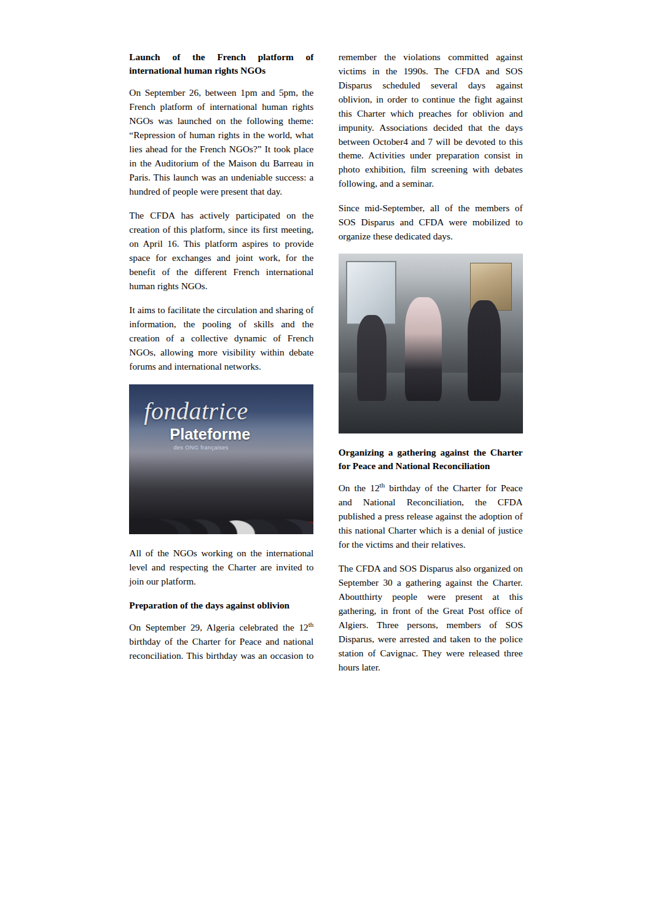Launch of the French platform of international human rights NGOs
On September 26, between 1pm and 5pm, the French platform of international human rights NGOs was launched on the following theme: “Repression of human rights in the world, what lies ahead for the French NGOs?” It took place in the Auditorium of the Maison du Barreau in Paris. This launch was an undeniable success: a hundred of people were present that day.
The CFDA has actively participated on the creation of this platform, since its first meeting, on April 16. This platform aspires to provide space for exchanges and joint work, for the benefit of the different French international human rights NGOs.
It aims to facilitate the circulation and sharing of information, the pooling of skills and the creation of a collective dynamic of French NGOs, allowing more visibility within debate forums and international networks.
des ONG françaises
All of the NGOs working on the international level and respecting the Charter are invited to join our platform.
Preparation of the days against oblivion
On September 29, Algeria celebrated the 12th birthday of the Charter for Peace and national reconciliation. This birthday was an occasion to remember the violations committed against victims in the 1990s. The CFDA and SOS Disparus scheduled several days against oblivion, in order to continue the fight against this Charter which preaches for oblivion and impunity. Associations decided that the days between October4 and 7 will be devoted to this theme. Activities under preparation consist in photo exhibition, film screening with debates following, and a seminar.
Since mid-September, all of the members of SOS Disparus and CFDA were mobilized to organize these dedicated days.
Organizing a gathering against the Charter for Peace and National Reconciliation
On the 12th birthday of the Charter for Peace and National Reconciliation, the CFDA published a press release against the adoption of this national Charter which is a denial of justice for the victims and their relatives.
The CFDA and SOS Disparus also organized on September 30 a gathering against the Charter. Aboutthirty people were present at this gathering, in front of the Great Post office of Algiers. Three persons, members of SOS Disparus, were arrested and taken to the police station of Cavignac. They were released three hours later.